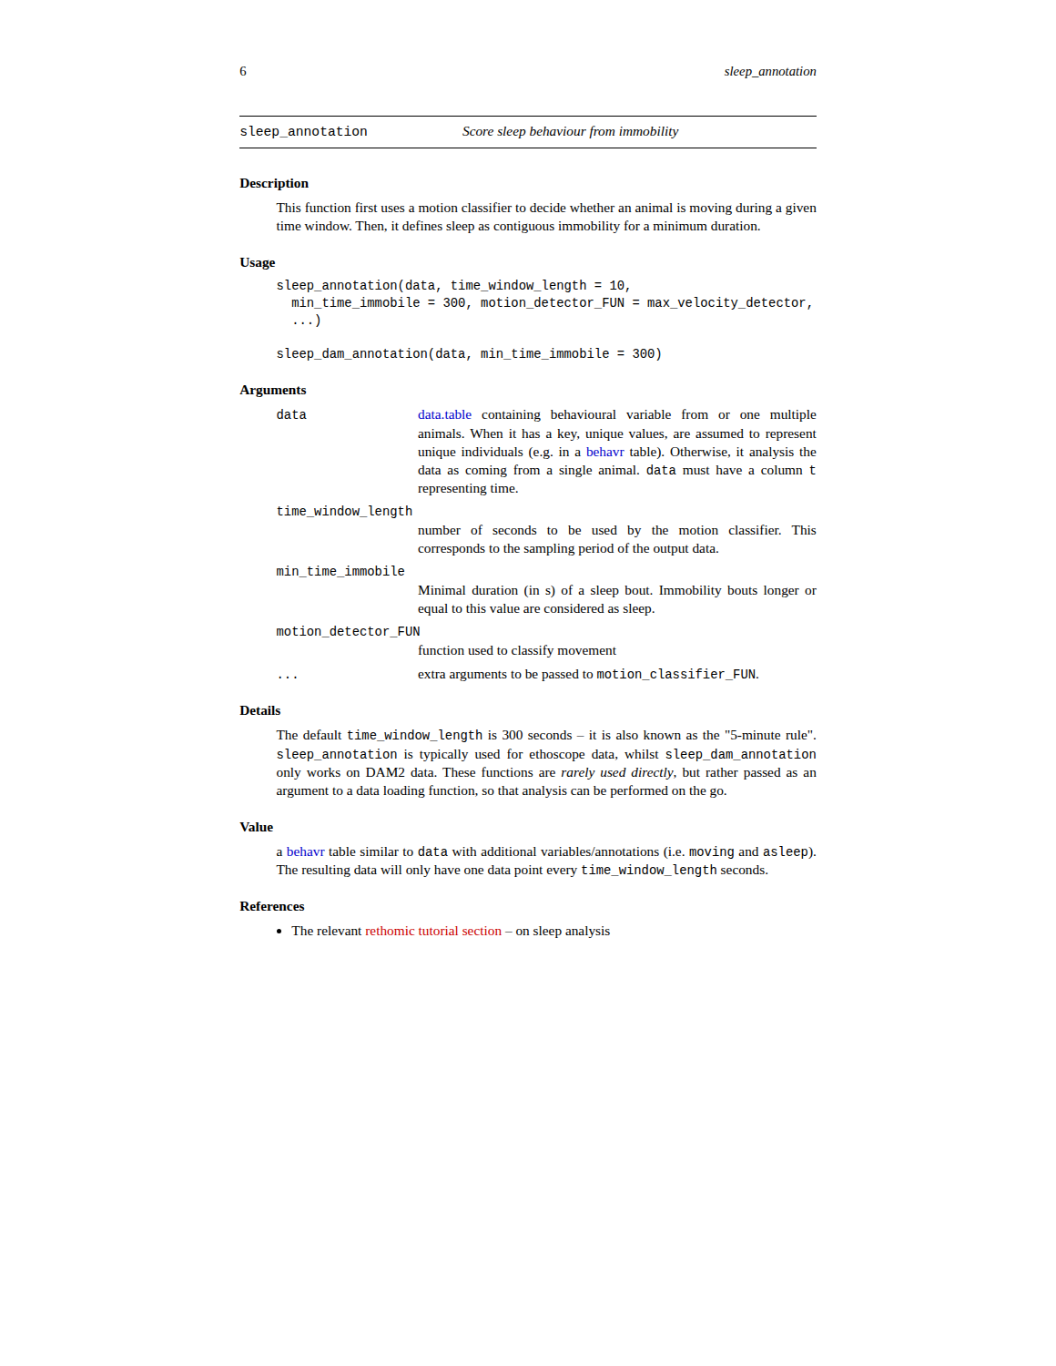6 sleep_annotation
sleep_annotation Score sleep behaviour from immobility
Description
This function first uses a motion classifier to decide whether an animal is moving during a given time window. Then, it defines sleep as contiguous immobility for a minimum duration.
Usage
sleep_annotation(data, time_window_length = 10,
  min_time_immobile = 300, motion_detector_FUN = max_velocity_detector,
  ...)

sleep_dam_annotation(data, min_time_immobile = 300)
Arguments
data
data.table containing behavioural variable from or one multiple animals. When it has a key, unique values, are assumed to represent unique individuals (e.g. in a behavr table). Otherwise, it analysis the data as coming from a single animal. data must have a column t representing time.
time_window_length
number of seconds to be used by the motion classifier. This corresponds to the sampling period of the output data.
min_time_immobile
Minimal duration (in s) of a sleep bout. Immobility bouts longer or equal to this value are considered as sleep.
motion_detector_FUN
function used to classify movement
...
extra arguments to be passed to motion_classifier_FUN.
Details
The default time_window_length is 300 seconds – it is also known as the "5-minute rule". sleep_annotation is typically used for ethoscope data, whilst sleep_dam_annotation only works on DAM2 data. These functions are rarely used directly, but rather passed as an argument to a data loading function, so that analysis can be performed on the go.
Value
a behavr table similar to data with additional variables/annotations (i.e. moving and asleep). The resulting data will only have one data point every time_window_length seconds.
References
The relevant rethomic tutorial section – on sleep analysis